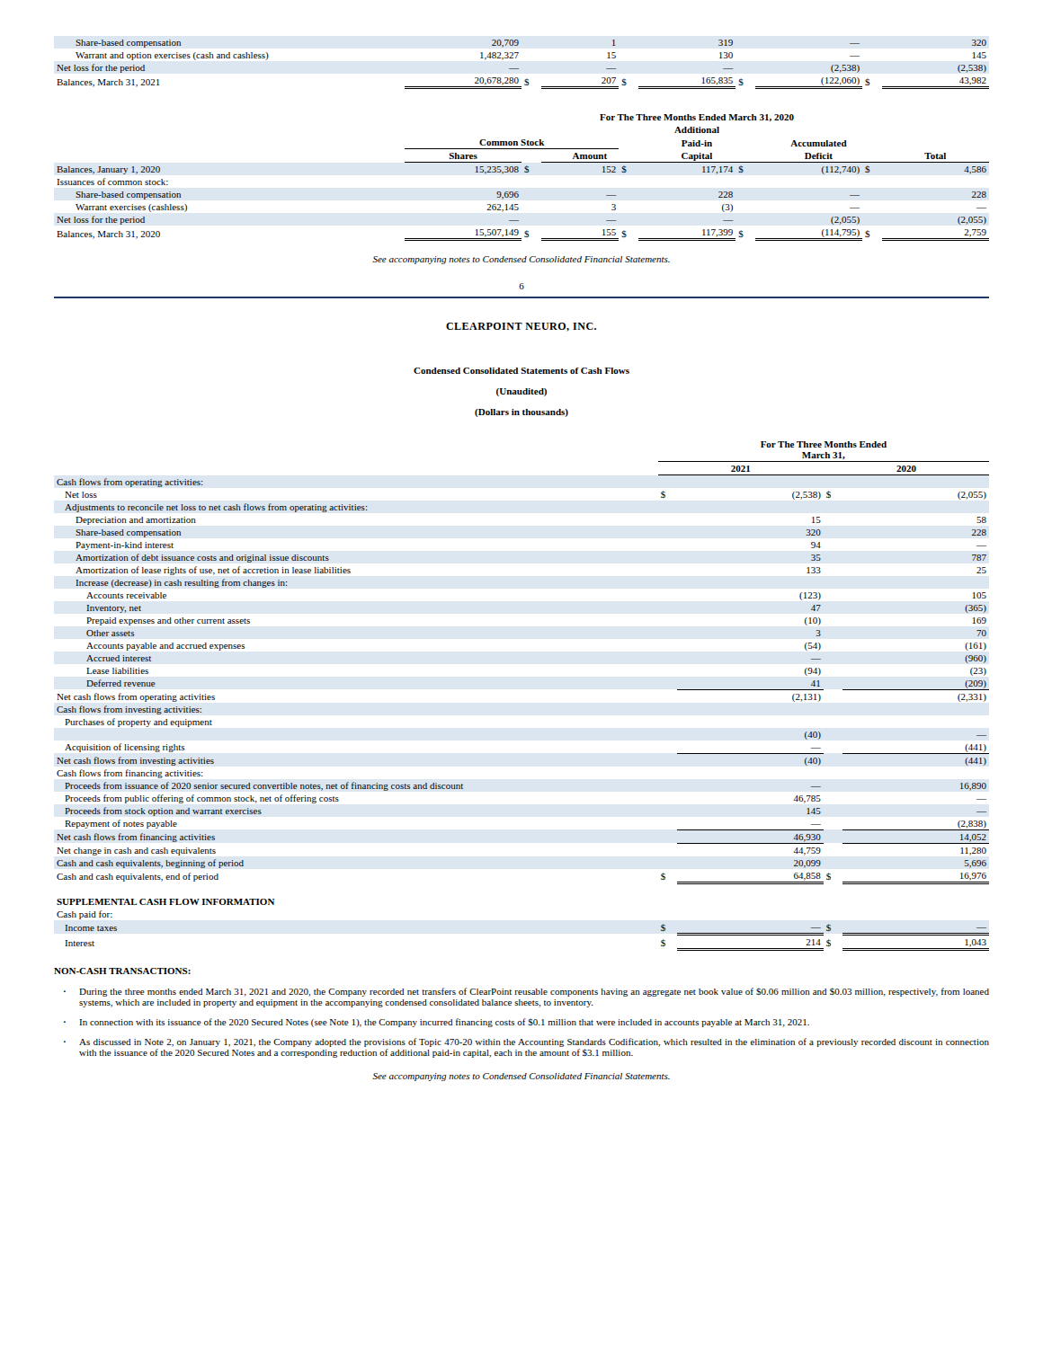| Share-based compensation | 20,709 | | 1 | | 319 | | — | | 320 |
| Warrant and option exercises (cash and cashless) | 1,482,327 | | 15 | | 130 | | — | | 145 |
| Net loss for the period | — | | — | | — | | (2,538) | | (2,538) |
| Balances, March 31, 2021 | 20,678,280 | $ | 207 | $ | 165,835 | $ | (122,060) | $ | 43,982 |
| | For The Three Months Ended March 31, 2020 |
| | | Additional | | |
| | Common Stock | | Paid-in | Accumulated | |
| | Shares | | Amount | Capital | Deficit | Total |
| Balances, January 1, 2020 | 15,235,308 | $ | 152 | $ | 117,174 | $ | (112,740) | $ | 4,586 |
| Issuances of common stock: | |
| Share-based compensation | 9,696 | | — | | 228 | | — | | 228 |
| Warrant exercises (cashless) | 262,145 | | 3 | | (3) | | — | | — |
| Net loss for the period | — | | — | | — | | (2,055) | | (2,055) |
| Balances, March 31, 2020 | 15,507,149 | $ | 155 | $ | 117,399 | $ | (114,795) | $ | 2,759 |
See accompanying notes to Condensed Consolidated Financial Statements.
6
CLEARPOINT NEURO, INC.
Condensed Consolidated Statements of Cash Flows
(Unaudited)
(Dollars in thousands)
| | For The Three Months Ended March 31, |
| | 2021 | 2020 |
| Cash flows from operating activities: | |
| Net loss | $ | (2,538) | $ | (2,055) |
| Adjustments to reconcile net loss to net cash flows from operating activities: | |
| Depreciation and amortization | | 15 | | 58 |
| Share-based compensation | | 320 | | 228 |
| Payment-in-kind interest | | 94 | | — |
| Amortization of debt issuance costs and original issue discounts | | 35 | | 787 |
| Amortization of lease rights of use, net of accretion in lease liabilities | | 133 | | 25 |
| Increase (decrease) in cash resulting from changes in: | |
| Accounts receivable | | (123) | | 105 |
| Inventory, net | | 47 | | (365) |
| Prepaid expenses and other current assets | | (10) | | 169 |
| Other assets | | 3 | | 70 |
| Accounts payable and accrued expenses | | (54) | | (161) |
| Accrued interest | | — | | (960) |
| Lease liabilities | | (94) | | (23) |
| Deferred revenue | | 41 | | (209) |
| Net cash flows from operating activities | | (2,131) | | (2,331) |
| Cash flows from investing activities: | |
| Purchases of property and equipment | |
| | | (40) | | — |
| Acquisition of licensing rights | | — | | (441) |
| Net cash flows from investing activities | | (40) | | (441) |
| Cash flows from financing activities: | |
| Proceeds from issuance of 2020 senior secured convertible notes, net of financing costs and discount | | — | | 16,890 |
| Proceeds from public offering of common stock, net of offering costs | | 46,785 | | — |
| Proceeds from stock option and warrant exercises | | 145 | | — |
| Repayment of notes payable | | — | | (2,838) |
| Net cash flows from financing activities | | 46,930 | | 14,052 |
| Net change in cash and cash equivalents | | 44,759 | | 11,280 |
| Cash and cash equivalents, beginning of period | | 20,099 | | 5,696 |
| Cash and cash equivalents, end of period | $ | 64,858 | $ | 16,976 |
| SUPPLEMENTAL CASH FLOW INFORMATION |
| Cash paid for: | |
| Income taxes | $ | — | $ | — |
| Interest | $ | 214 | $ | 1,043 |
NON-CASH TRANSACTIONS:
During the three months ended March 31, 2021 and 2020, the Company recorded net transfers of ClearPoint reusable components having an aggregate net book value of $0.06 million and $0.03 million, respectively, from loaned systems, which are included in property and equipment in the accompanying condensed consolidated balance sheets, to inventory.
In connection with its issuance of the 2020 Secured Notes (see Note 1), the Company incurred financing costs of $0.1 million that were included in accounts payable at March 31, 2021.
As discussed in Note 2, on January 1, 2021, the Company adopted the provisions of Topic 470-20 within the Accounting Standards Codification, which resulted in the elimination of a previously recorded discount in connection with the issuance of the 2020 Secured Notes and a corresponding reduction of additional paid-in capital, each in the amount of $3.1 million.
See accompanying notes to Condensed Consolidated Financial Statements.